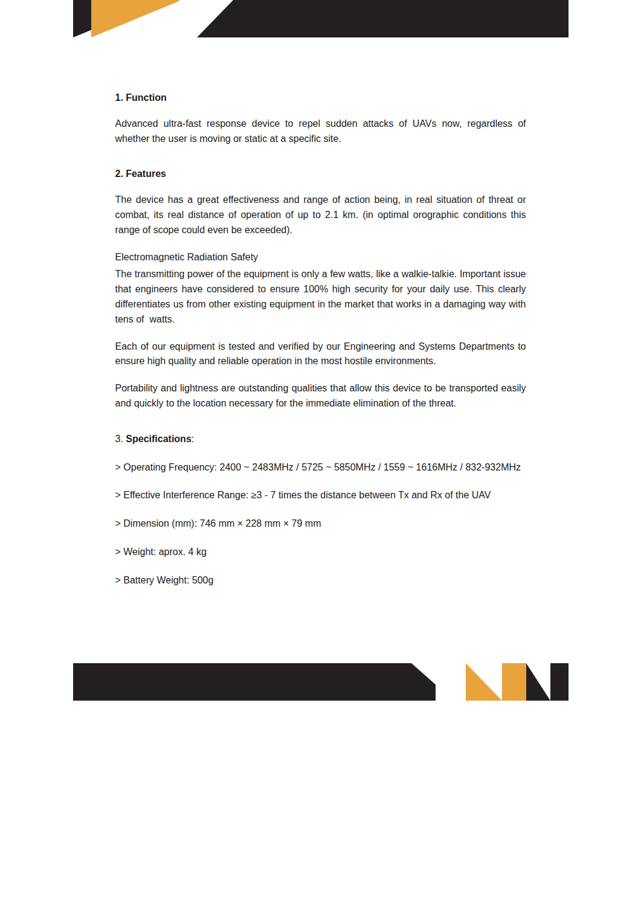1. Function
Advanced ultra-fast response device to repel sudden attacks of UAVs now, regardless of whether the user is moving or static at a specific site.
2. Features
The device has a great effectiveness and range of action being, in real situation of threat or combat, its real distance of operation of up to 2.1 km. (in optimal orographic conditions this range of scope could even be exceeded).
Electromagnetic Radiation Safety
The transmitting power of the equipment is only a few watts, like a walkie-talkie. Important issue that engineers have considered to ensure 100% high security for your daily use. This clearly differentiates us from other existing equipment in the market that works in a damaging way with tens of watts.
Each of our equipment is tested and verified by our Engineering and Systems Departments to ensure high quality and reliable operation in the most hostile environments.
Portability and lightness are outstanding qualities that allow this device to be transported easily and quickly to the location necessary for the immediate elimination of the threat.
3. Specifications:
> Operating Frequency: 2400 ~ 2483MHz / 5725 ~ 5850MHz / 1559 ~ 1616MHz / 832-932MHz
> Effective Interference Range: ≥3 - 7 times the distance between Tx and Rx of the UAV
> Dimension (mm): 746 mm × 228 mm × 79 mm
> Weight: aprox. 4 kg
> Battery Weight: 500g